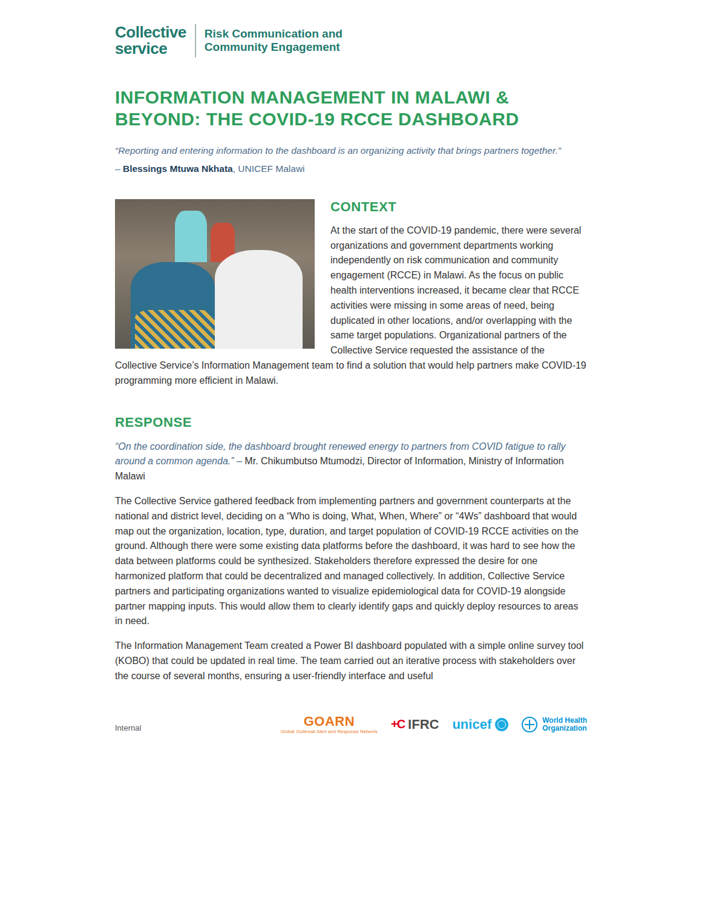Collective service
Risk Communication and Community Engagement
Information Management in Malawi &
Beyond: The COVID-19 RCCE Dashboard
“Reporting and entering information to the dashboard is an organizing activity that brings partners together.”
– Blessings Mtuwa Nkhata, UNICEF Malawi
Context
At the start of the COVID-19 pandemic, there were several organizations and government departments working independently on risk communication and community engagement (RCCE) in Malawi. As the focus on public health interventions increased, it became clear that RCCE activities were missing in some areas of need, being duplicated in other locations, and/or overlapping with the same target populations. Organizational partners of the Collective Service requested the assistance of the Collective Service’s Information Management team to find a solution that would help partners make COVID-19 programming more efficient in Malawi.
Response
“On the coordination side, the dashboard brought renewed energy to partners from COVID fatigue to rally around a common agenda.” – Mr. Chikumbutso Mtumodzi, Director of Information, Ministry of Information Malawi
The Collective Service gathered feedback from implementing partners and government counterparts at the national and district level, deciding on a “Who is doing, What, When, Where” or “4Ws” dashboard that would map out the organization, location, type, duration, and target population of COVID-19 RCCE activities on the ground. Although there were some existing data platforms before the dashboard, it was hard to see how the data between platforms could be synthesized. Stakeholders therefore expressed the desire for one harmonized platform that could be decentralized and managed collectively. In addition, Collective Service partners and participating organizations wanted to visualize epidemiological data for COVID-19 alongside partner mapping inputs. This would allow them to clearly identify gaps and quickly deploy resources to areas in need.
The Information Management Team created a Power BI dashboard populated with a simple online survey tool (KOBO) that could be updated in real time. The team carried out an iterative process with stakeholders over the course of several months, ensuring a user-friendly interface and useful
Internal
GOARN
Global Outbreak Alert and Response Network
+CIFRC
unicef
World Health Organization